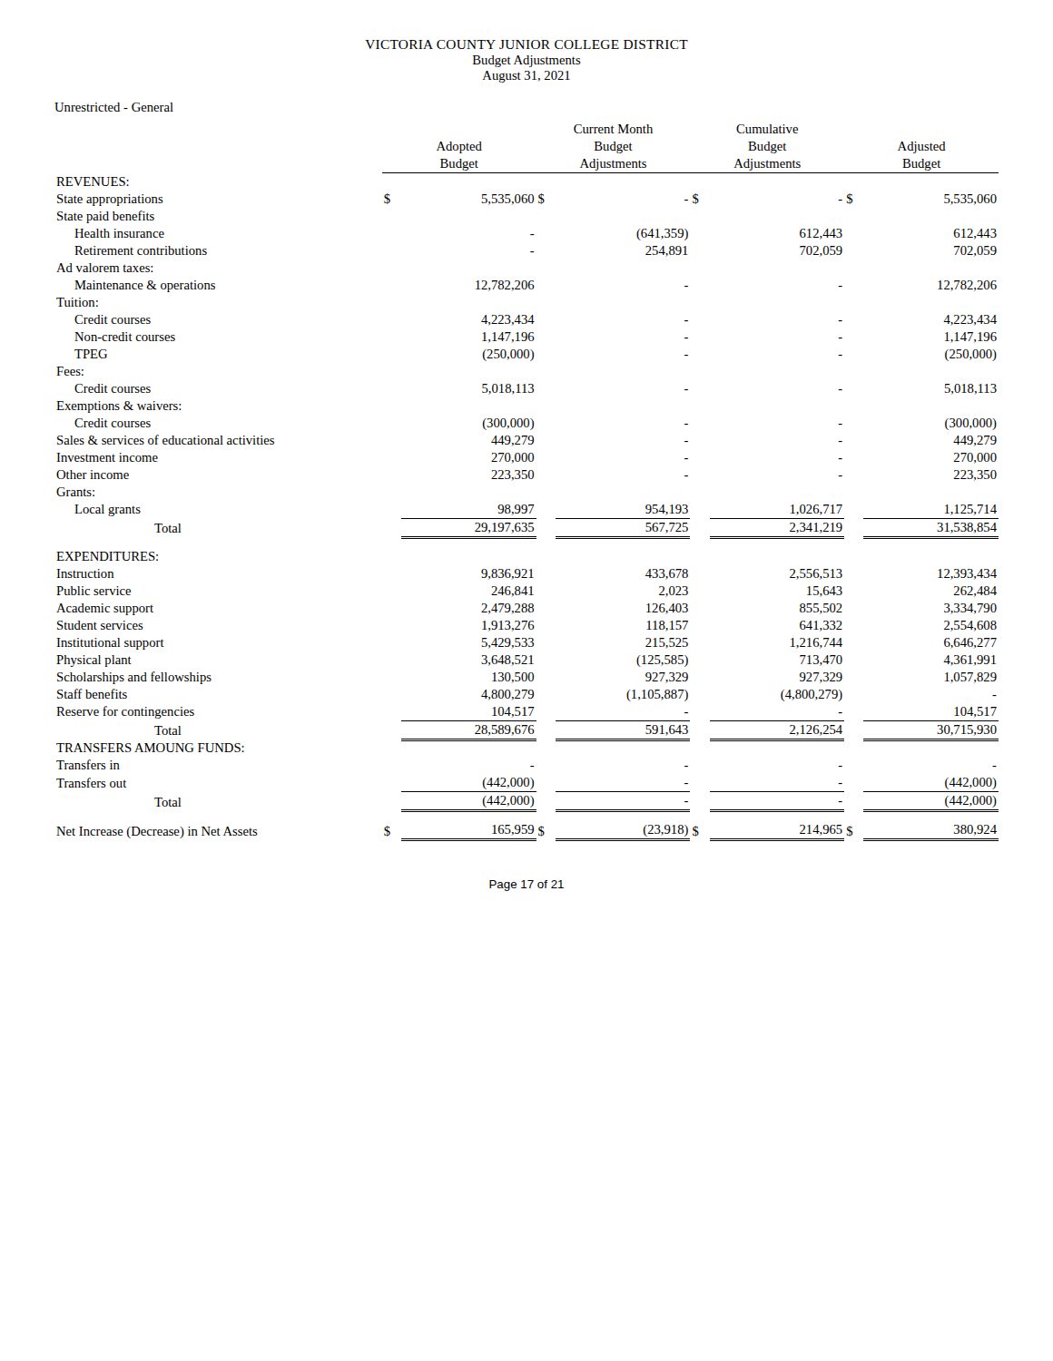VICTORIA COUNTY JUNIOR COLLEGE DISTRICT
Budget Adjustments
August 31, 2021
Unrestricted - General
| | | Current Month | Cumulative | |
| | Adopted | Budget | Budget | Adjusted |
| | Budget | Adjustments | Adjustments | Budget |
| REVENUES: | |
| State appropriations | $ | 5,535,060 | $ | - | $ | - | $ | 5,535,060 |
| State paid benefits | |
| Health insurance | | - | | (641,359) | | 612,443 | | 612,443 |
| Retirement contributions | | - | | 254,891 | | 702,059 | | 702,059 |
| Ad valorem taxes: | |
| Maintenance & operations | | 12,782,206 | | - | | - | | 12,782,206 |
| Tuition: | |
| Credit courses | | 4,223,434 | | - | | - | | 4,223,434 |
| Non-credit courses | | 1,147,196 | | - | | - | | 1,147,196 |
| TPEG | | (250,000) | | - | | - | | (250,000) |
| Fees: | |
| Credit courses | | 5,018,113 | | - | | - | | 5,018,113 |
| Exemptions & waivers: | |
| Credit courses | | (300,000) | | - | | - | | (300,000) |
| Sales & services of educational activities | | 449,279 | | - | | - | | 449,279 |
| Investment income | | 270,000 | | - | | - | | 270,000 |
| Other income | | 223,350 | | - | | - | | 223,350 |
| Grants: | |
| Local grants | | 98,997 | | 954,193 | | 1,026,717 | | 1,125,714 |
| Total | | 29,197,635 | | 567,725 | | 2,341,219 | | 31,538,854 |
| EXPENDITURES: | |
| Instruction | | 9,836,921 | | 433,678 | | 2,556,513 | | 12,393,434 |
| Public service | | 246,841 | | 2,023 | | 15,643 | | 262,484 |
| Academic support | | 2,479,288 | | 126,403 | | 855,502 | | 3,334,790 |
| Student services | | 1,913,276 | | 118,157 | | 641,332 | | 2,554,608 |
| Institutional support | | 5,429,533 | | 215,525 | | 1,216,744 | | 6,646,277 |
| Physical plant | | 3,648,521 | | (125,585) | | 713,470 | | 4,361,991 |
| Scholarships and fellowships | | 130,500 | | 927,329 | | 927,329 | | 1,057,829 |
| Staff benefits | | 4,800,279 | | (1,105,887) | | (4,800,279) | | - |
| Reserve for contingencies | | 104,517 | | - | | - | | 104,517 |
| Total | | 28,589,676 | | 591,643 | | 2,126,254 | | 30,715,930 |
| TRANSFERS AMOUNG FUNDS: | |
| Transfers in | | - | | - | | - | | - |
| Transfers out | | (442,000) | | - | | - | | (442,000) |
| Total | | (442,000) | | - | | - | | (442,000) |
| Net Increase (Decrease) in Net Assets | $ | 165,959 | $ | (23,918) | $ | 214,965 | $ | 380,924 |
Page 17 of 21